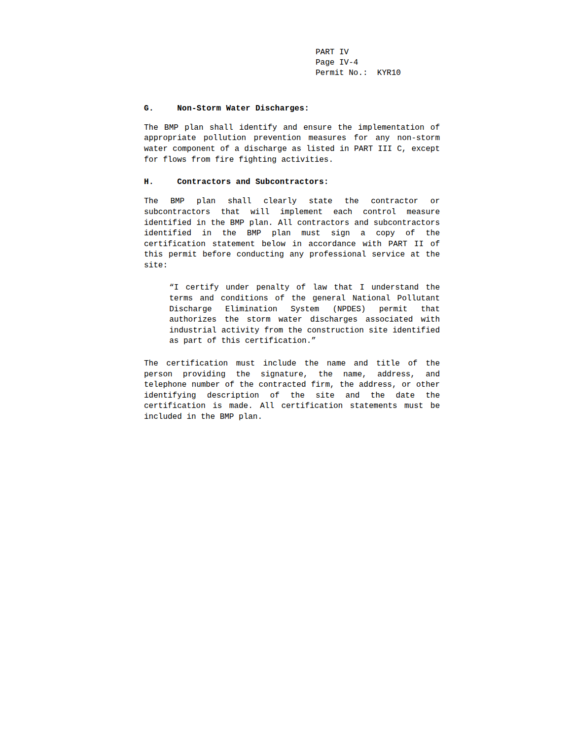PART IV Page IV-4 Permit No.: KYR10
G. Non-Storm Water Discharges:
The BMP plan shall identify and ensure the implementation of appropriate pollution prevention measures for any non-storm water component of a discharge as listed in PART III C, except for flows from fire fighting activities.
H. Contractors and Subcontractors:
The BMP plan shall clearly state the contractor or subcontractors that will implement each control measure identified in the BMP plan. All contractors and subcontractors identified in the BMP plan must sign a copy of the certification statement below in accordance with PART II of this permit before conducting any professional service at the site:
“I certify under penalty of law that I understand the terms and conditions of the general National Pollutant Discharge Elimination System (NPDES) permit that authorizes the storm water discharges associated with industrial activity from the construction site identified as part of this certification.”
The certification must include the name and title of the person providing the signature, the name, address, and telephone number of the contracted firm, the address, or other identifying description of the site and the date the certification is made. All certification statements must be included in the BMP plan.